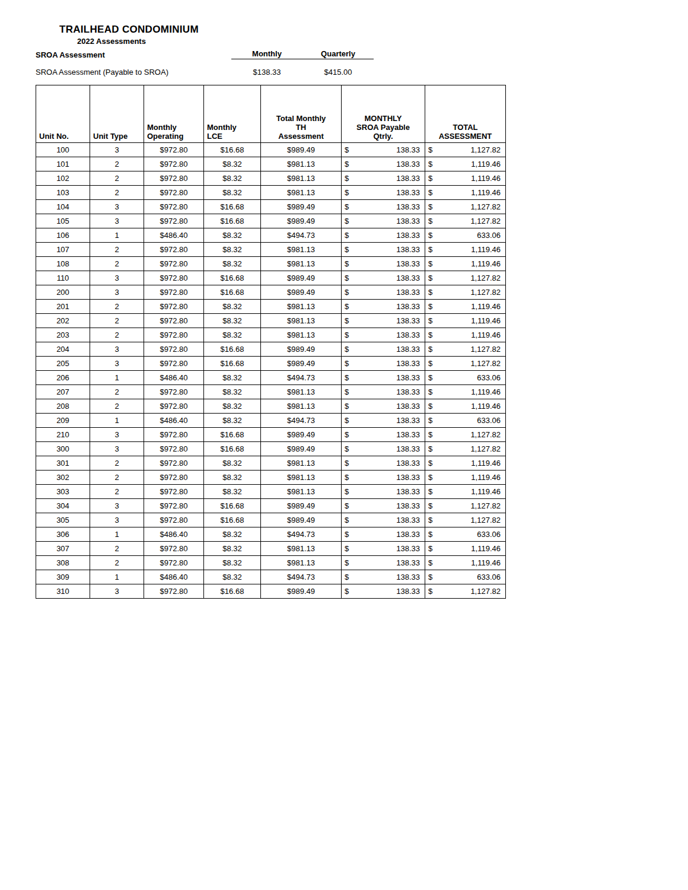TRAILHEAD CONDOMINIUM
2022 Assessments
SROA Assessment
Monthly
Quarterly
SROA Assessment (Payable to SROA)
$138.33
$415.00
| Unit No. | Unit Type | Monthly Operating | Monthly LCE | Total Monthly TH Assessment | MONTHLY SROA Payable Qtrly. | TOTAL ASSESSMENT |
| --- | --- | --- | --- | --- | --- | --- |
| 100 | 3 | $972.80 | $16.68 | $989.49 | $ 138.33 | $ 1,127.82 |
| 101 | 2 | $972.80 | $8.32 | $981.13 | $ 138.33 | $ 1,119.46 |
| 102 | 2 | $972.80 | $8.32 | $981.13 | $ 138.33 | $ 1,119.46 |
| 103 | 2 | $972.80 | $8.32 | $981.13 | $ 138.33 | $ 1,119.46 |
| 104 | 3 | $972.80 | $16.68 | $989.49 | $ 138.33 | $ 1,127.82 |
| 105 | 3 | $972.80 | $16.68 | $989.49 | $ 138.33 | $ 1,127.82 |
| 106 | 1 | $486.40 | $8.32 | $494.73 | $ 138.33 | $ 633.06 |
| 107 | 2 | $972.80 | $8.32 | $981.13 | $ 138.33 | $ 1,119.46 |
| 108 | 2 | $972.80 | $8.32 | $981.13 | $ 138.33 | $ 1,119.46 |
| 110 | 3 | $972.80 | $16.68 | $989.49 | $ 138.33 | $ 1,127.82 |
| 200 | 3 | $972.80 | $16.68 | $989.49 | $ 138.33 | $ 1,127.82 |
| 201 | 2 | $972.80 | $8.32 | $981.13 | $ 138.33 | $ 1,119.46 |
| 202 | 2 | $972.80 | $8.32 | $981.13 | $ 138.33 | $ 1,119.46 |
| 203 | 2 | $972.80 | $8.32 | $981.13 | $ 138.33 | $ 1,119.46 |
| 204 | 3 | $972.80 | $16.68 | $989.49 | $ 138.33 | $ 1,127.82 |
| 205 | 3 | $972.80 | $16.68 | $989.49 | $ 138.33 | $ 1,127.82 |
| 206 | 1 | $486.40 | $8.32 | $494.73 | $ 138.33 | $ 633.06 |
| 207 | 2 | $972.80 | $8.32 | $981.13 | $ 138.33 | $ 1,119.46 |
| 208 | 2 | $972.80 | $8.32 | $981.13 | $ 138.33 | $ 1,119.46 |
| 209 | 1 | $486.40 | $8.32 | $494.73 | $ 138.33 | $ 633.06 |
| 210 | 3 | $972.80 | $16.68 | $989.49 | $ 138.33 | $ 1,127.82 |
| 300 | 3 | $972.80 | $16.68 | $989.49 | $ 138.33 | $ 1,127.82 |
| 301 | 2 | $972.80 | $8.32 | $981.13 | $ 138.33 | $ 1,119.46 |
| 302 | 2 | $972.80 | $8.32 | $981.13 | $ 138.33 | $ 1,119.46 |
| 303 | 2 | $972.80 | $8.32 | $981.13 | $ 138.33 | $ 1,119.46 |
| 304 | 3 | $972.80 | $16.68 | $989.49 | $ 138.33 | $ 1,127.82 |
| 305 | 3 | $972.80 | $16.68 | $989.49 | $ 138.33 | $ 1,127.82 |
| 306 | 1 | $486.40 | $8.32 | $494.73 | $ 138.33 | $ 633.06 |
| 307 | 2 | $972.80 | $8.32 | $981.13 | $ 138.33 | $ 1,119.46 |
| 308 | 2 | $972.80 | $8.32 | $981.13 | $ 138.33 | $ 1,119.46 |
| 309 | 1 | $486.40 | $8.32 | $494.73 | $ 138.33 | $ 633.06 |
| 310 | 3 | $972.80 | $16.68 | $989.49 | $ 138.33 | $ 1,127.82 |